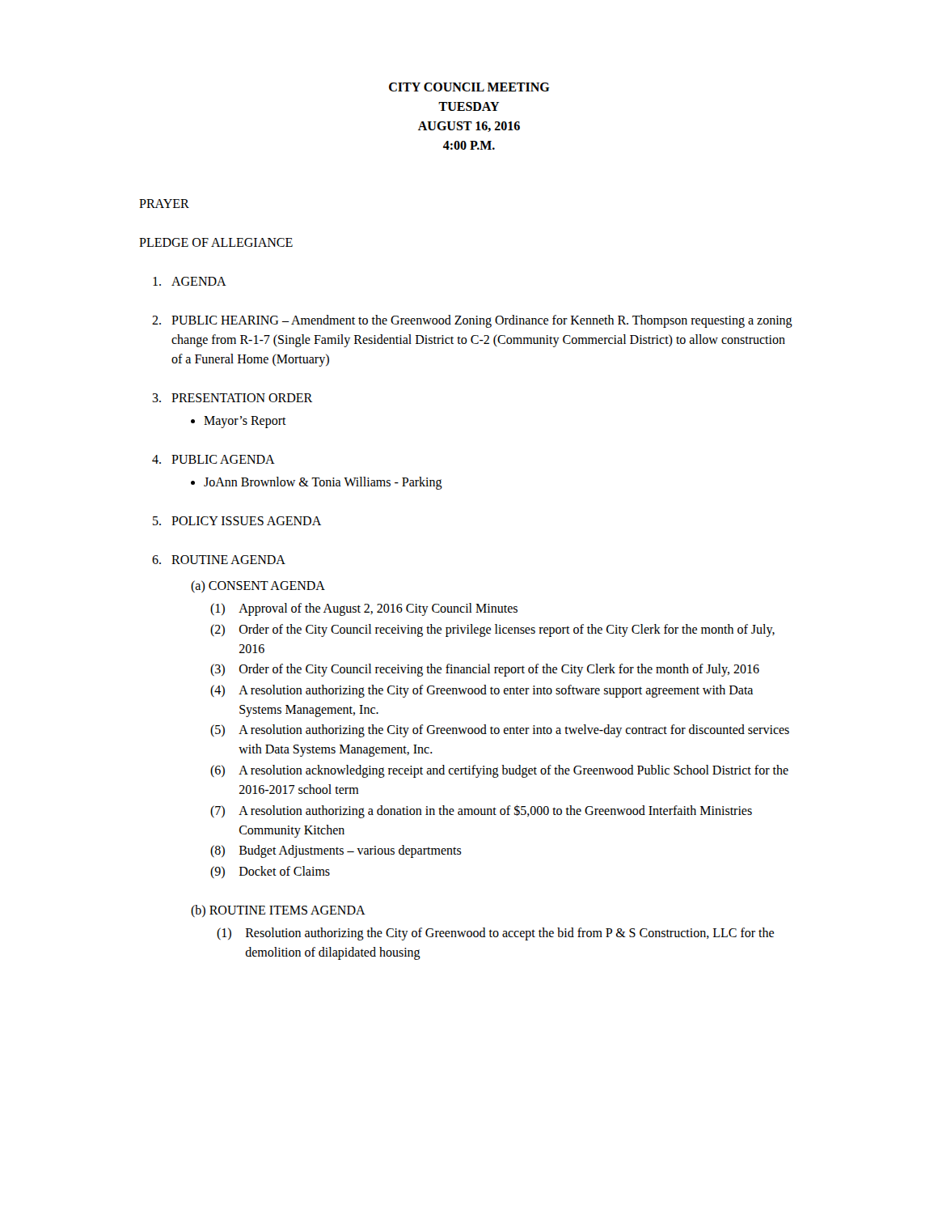CITY COUNCIL MEETING
TUESDAY
AUGUST 16, 2016
4:00 P.M.
PRAYER
PLEDGE OF ALLEGIANCE
AGENDA
PUBLIC HEARING – Amendment to the Greenwood Zoning Ordinance for Kenneth R. Thompson requesting a zoning change from R-1-7 (Single Family Residential District to C-2 (Community Commercial District) to allow construction of a Funeral Home (Mortuary)
PRESENTATION ORDER
Mayor’s Report
PUBLIC AGENDA
JoAnn Brownlow & Tonia Williams - Parking
POLICY ISSUES AGENDA
ROUTINE AGENDA
(a) CONSENT AGENDA
Approval of the August 2, 2016 City Council Minutes
Order of the City Council receiving the privilege licenses report of the City Clerk for the month of July, 2016
Order of the City Council receiving the financial report of the City Clerk for the month of July, 2016
A resolution authorizing the City of Greenwood to enter into software support agreement with Data Systems Management, Inc.
A resolution authorizing the City of Greenwood to enter into a twelve-day contract for discounted services with Data Systems Management, Inc.
A resolution acknowledging receipt and certifying budget of the Greenwood Public School District for the 2016-2017 school term
A resolution authorizing a donation in the amount of $5,000 to the Greenwood Interfaith Ministries Community Kitchen
Budget Adjustments – various departments
Docket of Claims
(b) ROUTINE ITEMS AGENDA
Resolution authorizing the City of Greenwood to accept the bid from P & S Construction, LLC for the demolition of dilapidated housing